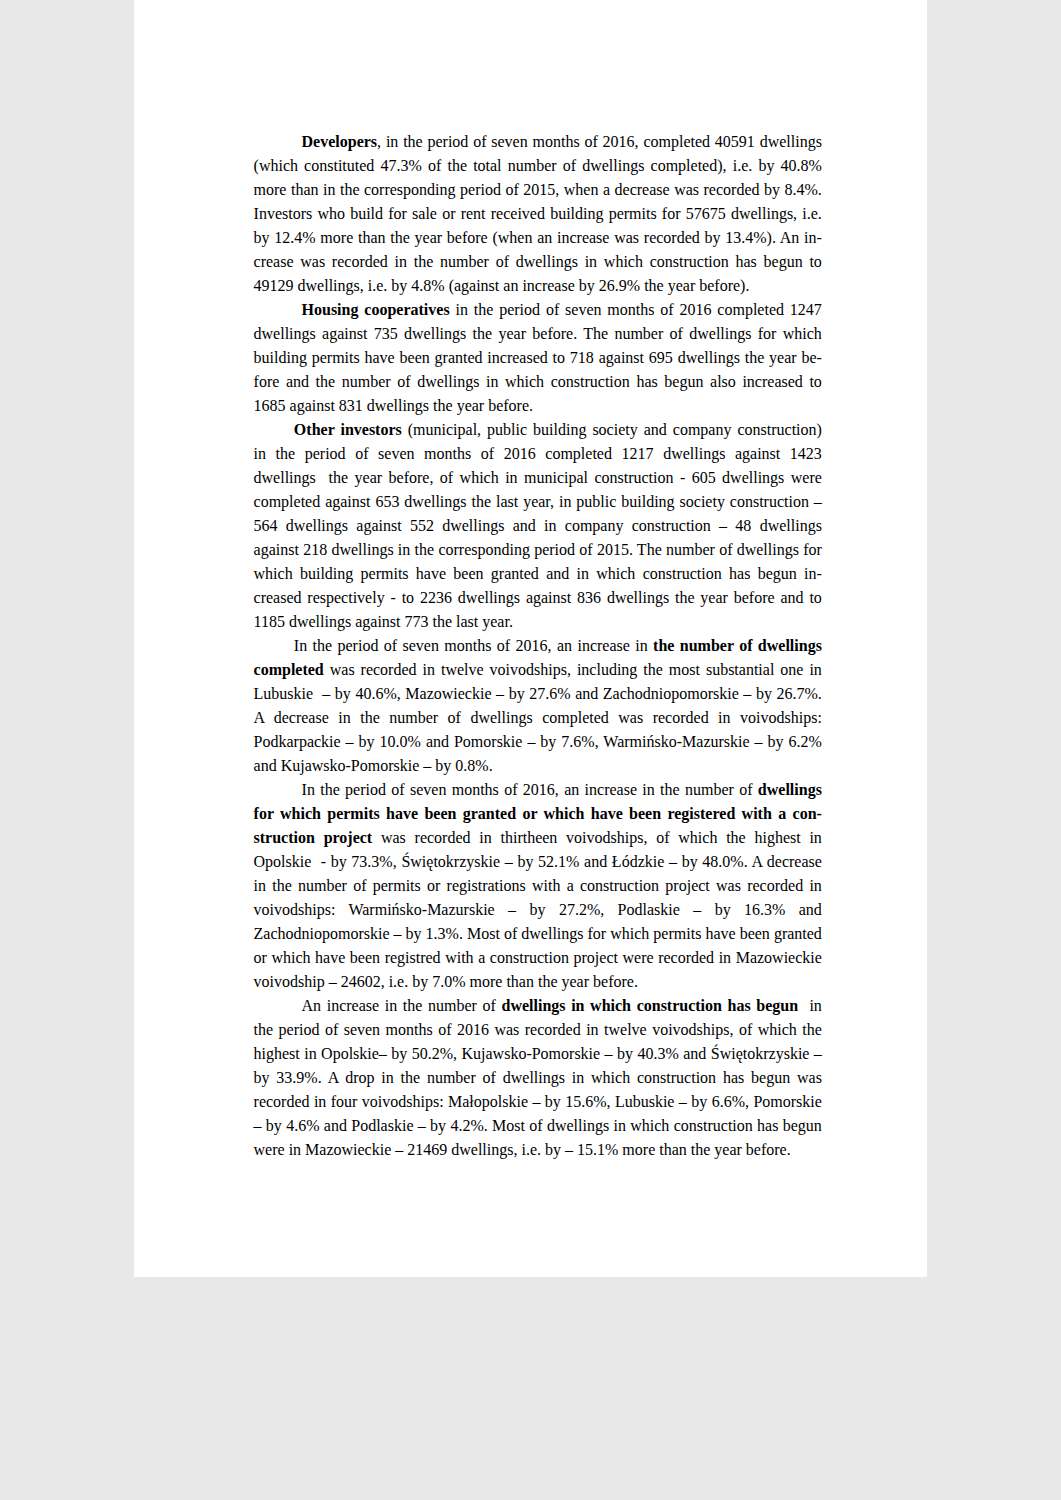Developers, in the period of seven months of 2016, completed 40591 dwellings (which constituted 47.3% of the total number of dwellings completed), i.e. by 40.8% more than in the corresponding period of 2015, when a decrease was recorded by 8.4%. Investors who build for sale or rent received building permits for 57675 dwellings, i.e. by 12.4% more than the year before (when an increase was recorded by 13.4%). An increase was recorded in the number of dwellings in which construction has begun to 49129 dwellings, i.e. by 4.8% (against an increase by 26.9% the year before).
Housing cooperatives in the period of seven months of 2016 completed 1247 dwellings against 735 dwellings the year before. The number of dwellings for which building permits have been granted increased to 718 against 695 dwellings the year before and the number of dwellings in which construction has begun also increased to 1685 against 831 dwellings the year before.
Other investors (municipal, public building society and company construction) in the period of seven months of 2016 completed 1217 dwellings against 1423 dwellings the year before, of which in municipal construction - 605 dwellings were completed against 653 dwellings the last year, in public building society construction – 564 dwellings against 552 dwellings and in company construction – 48 dwellings against 218 dwellings in the corresponding period of 2015. The number of dwellings for which building permits have been granted and in which construction has begun increased respectively - to 2236 dwellings against 836 dwellings the year before and to 1185 dwellings against 773 the last year.
In the period of seven months of 2016, an increase in the number of dwellings completed was recorded in twelve voivodships, including the most substantial one in Lubuskie – by 40.6%, Mazowieckie – by 27.6% and Zachodniopomorskie – by 26.7%. A decrease in the number of dwellings completed was recorded in voivodships: Podkarpackie – by 10.0% and Pomorskie – by 7.6%, Warmińsko-Mazurskie – by 6.2% and Kujawsko-Pomorskie – by 0.8%.
In the period of seven months of 2016, an increase in the number of dwellings for which permits have been granted or which have been registered with a construction project was recorded in thirtheen voivodships, of which the highest in Opolskie - by 73.3%, Świętokrzyskie – by 52.1% and Łódzkie – by 48.0%. A decrease in the number of permits or registrations with a construction project was recorded in voivodships: Warmińsko-Mazurskie – by 27.2%, Podlaskie – by 16.3% and Zachodniopomorskie – by 1.3%. Most of dwellings for which permits have been granted or which have been registred with a construction project were recorded in Mazowieckie voivodship – 24602, i.e. by 7.0% more than the year before.
An increase in the number of dwellings in which construction has begun in the period of seven months of 2016 was recorded in twelve voivodships, of which the highest in Opolskie– by 50.2%, Kujawsko-Pomorskie – by 40.3% and Świętokrzyskie – by 33.9%. A drop in the number of dwellings in which construction has begun was recorded in four voivodships: Małopolskie – by 15.6%, Lubuskie – by 6.6%, Pomorskie – by 4.6% and Podlaskie – by 4.2%. Most of dwellings in which construction has begun were in Mazowieckie – 21469 dwellings, i.e. by – 15.1% more than the year before.